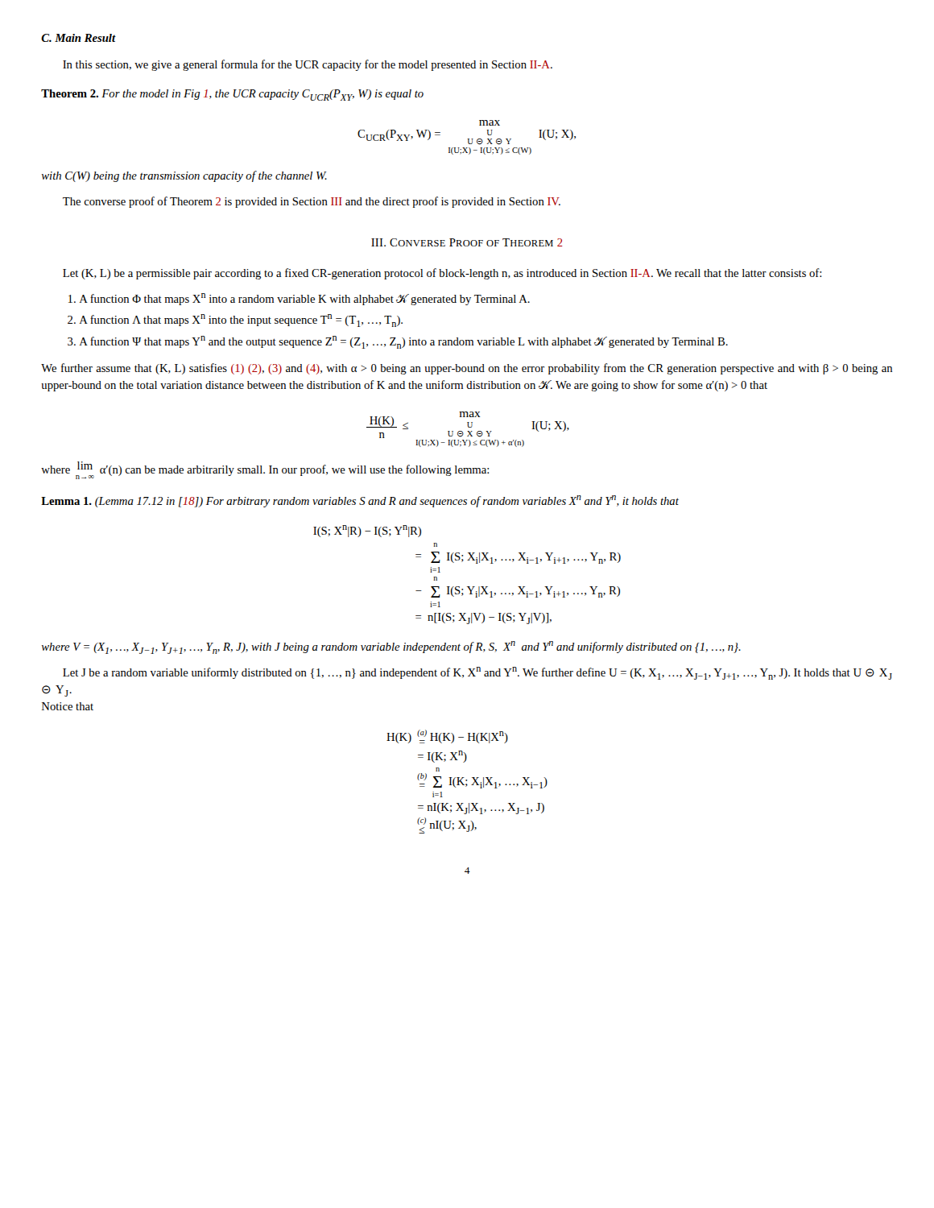C. Main Result
In this section, we give a general formula for the UCR capacity for the model presented in Section II-A.
Theorem 2. For the model in Fig 1, the UCR capacity CUCR(PXY, W) is equal to
CUCR(PXY, W) = max U U ⊝ X ⊝ Y I(U;X) − I(U;Y) ≤ C(W) I(U; X),
with C(W) being the transmission capacity of the channel W.
The converse proof of Theorem 2 is provided in Section III and the direct proof is provided in Section IV.
III. CONVERSE PROOF OF THEOREM 2
Let (K, L) be a permissible pair according to a fixed CR-generation protocol of block-length n, as introduced in Section II-A. We recall that the latter consists of:
A function Φ that maps Xn into a random variable K with alphabet 𝒦 generated by Terminal A.
A function Λ that maps Xn into the input sequence Tn = (T1, …, Tn).
A function Ψ that maps Yn and the output sequence Zn = (Z1, …, Zn) into a random variable L with alphabet 𝒦 generated by Terminal B.
We further assume that (K, L) satisfies (1) (2), (3) and (4), with α > 0 being an upper-bound on the error probability from the CR generation perspective and with β > 0 being an upper-bound on the total variation distance between the distribution of K and the uniform distribution on 𝒦. We are going to show for some α′(n) > 0 that
H(K) n ≤ max U U ⊝ X ⊝ Y I(U;X) − I(U;Y) ≤ C(W) + α′(n) I(U; X),
where lim n→∞ α′(n) can be made arbitrarily small. In our proof, we will use the following lemma:
Lemma 1. (Lemma 17.12 in [18]) For arbitrary random variables S and R and sequences of random variables Xn and Yn, it holds that
I(S; Xn|R) − I(S; Yn|R) = nΣi=1 I(S; Xi|X1, …, Xi−1, Yi+1, …, Yn, R) − nΣi=1 I(S; Yi|X1, …, Xi−1, Yi+1, …, Yn, R) = n[I(S; XJ|V) − I(S; YJ|V)],
where V = (X1, …, XJ−1, YJ+1, …, Yn, R, J), with J being a random variable independent of R, S, Xn and Yn and uniformly distributed on {1, …, n}.
Let J be a random variable uniformly distributed on {1, …, n} and independent of K, Xn and Yn. We further define U = (K, X1, …, XJ−1, YJ+1, …, Yn, J). It holds that U ⊝ XJ ⊝ YJ.
Notice that
H(K) (a)= H(K) − H(K|Xn) = I(K; Xn) (b)= nΣi=1 I(K; Xi|X1, …, Xi−1) = nI(K; XJ|X1, …, XJ−1, J) (c)≤ nI(U; XJ),
4